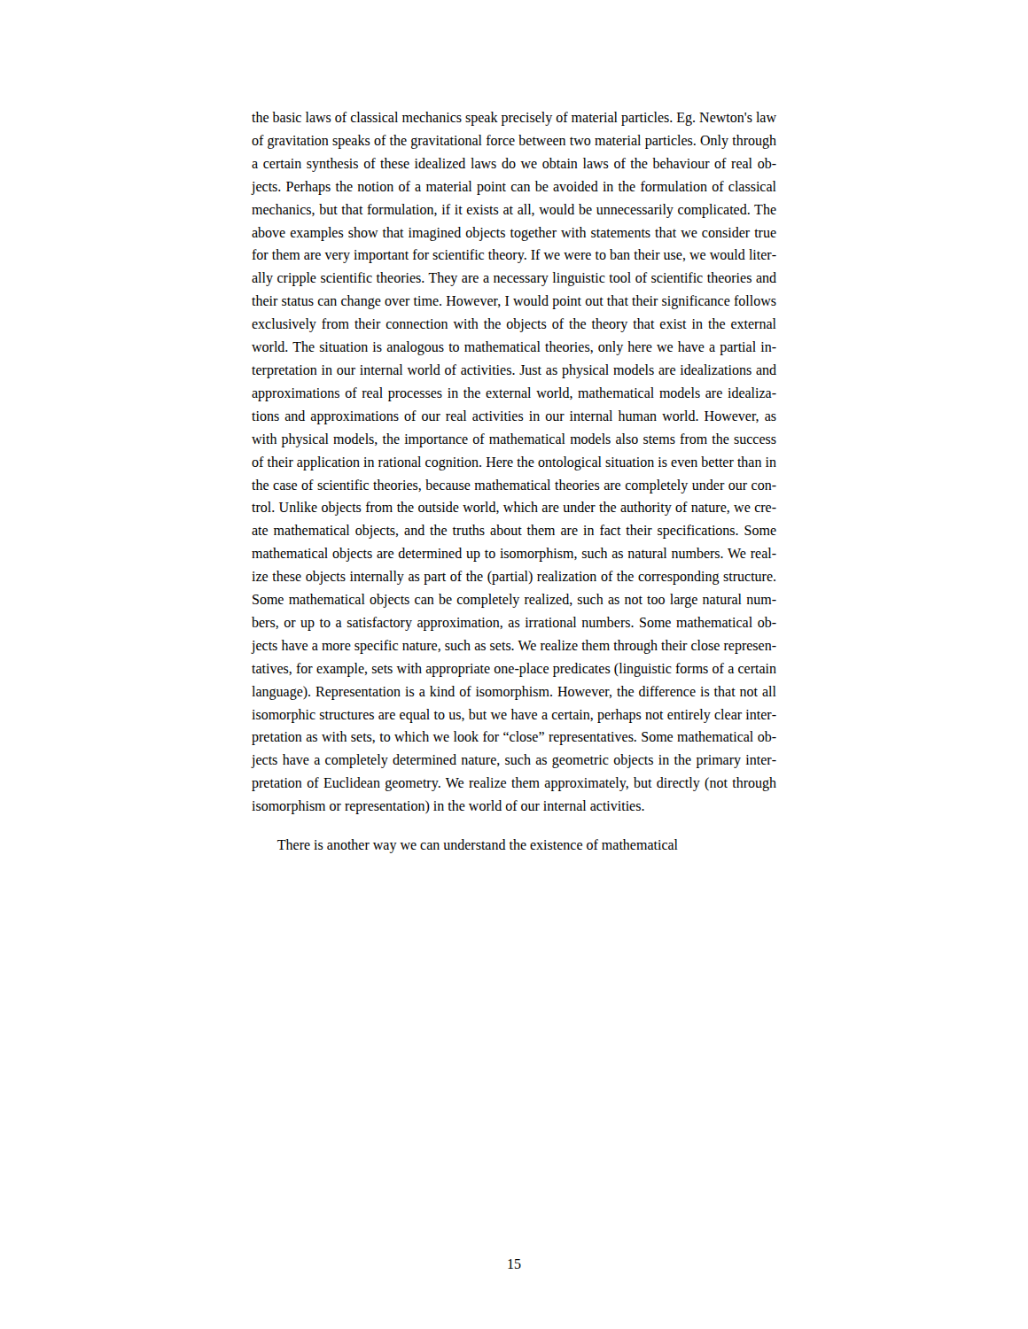the basic laws of classical mechanics speak precisely of material particles. Eg. Newton's law of gravitation speaks of the gravitational force between two material particles. Only through a certain synthesis of these idealized laws do we obtain laws of the behaviour of real objects. Perhaps the notion of a material point can be avoided in the formulation of classical mechanics, but that formulation, if it exists at all, would be unnecessarily complicated. The above examples show that imagined objects together with statements that we consider true for them are very important for scientific theory. If we were to ban their use, we would literally cripple scientific theories. They are a necessary linguistic tool of scientific theories and their status can change over time. However, I would point out that their significance follows exclusively from their connection with the objects of the theory that exist in the external world. The situation is analogous to mathematical theories, only here we have a partial interpretation in our internal world of activities. Just as physical models are idealizations and approximations of real processes in the external world, mathematical models are idealizations and approximations of our real activities in our internal human world. However, as with physical models, the importance of mathematical models also stems from the success of their application in rational cognition. Here the ontological situation is even better than in the case of scientific theories, because mathematical theories are completely under our control. Unlike objects from the outside world, which are under the authority of nature, we create mathematical objects, and the truths about them are in fact their specifications. Some mathematical objects are determined up to isomorphism, such as natural numbers. We realize these objects internally as part of the (partial) realization of the corresponding structure. Some mathematical objects can be completely realized, such as not too large natural numbers, or up to a satisfactory approximation, as irrational numbers. Some mathematical objects have a more specific nature, such as sets. We realize them through their close representatives, for example, sets with appropriate one-place predicates (linguistic forms of a certain language). Representation is a kind of isomorphism. However, the difference is that not all isomorphic structures are equal to us, but we have a certain, perhaps not entirely clear interpretation as with sets, to which we look for “close” representatives. Some mathematical objects have a completely determined nature, such as geometric objects in the primary interpretation of Euclidean geometry. We realize them approximately, but directly (not through isomorphism or representation) in the world of our internal activities.
There is another way we can understand the existence of mathematical
15